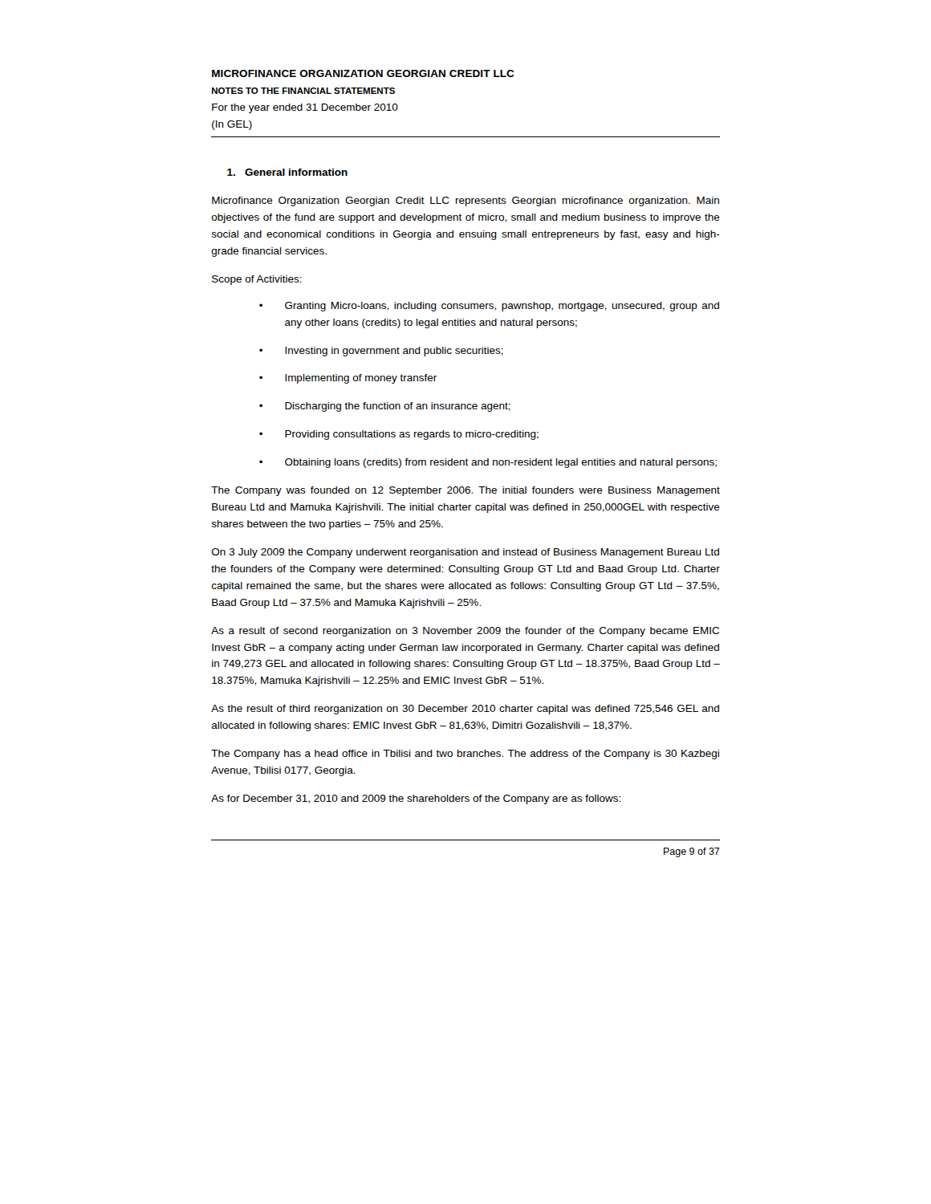MICROFINANCE ORGANIZATION GEORGIAN CREDIT LLC
NOTES TO THE FINANCIAL STATEMENTS
For the year ended 31 December 2010
(In GEL)
1. General information
Microfinance Organization Georgian Credit LLC represents Georgian microfinance organization. Main objectives of the fund are support and development of micro, small and medium business to improve the social and economical conditions in Georgia and ensuing small entrepreneurs by fast, easy and high-grade financial services.
Scope of Activities:
Granting Micro-loans, including consumers, pawnshop, mortgage, unsecured, group and any other loans (credits) to legal entities and natural persons;
Investing in government and public securities;
Implementing of money transfer
Discharging the function of an insurance agent;
Providing consultations as regards to micro-crediting;
Obtaining loans (credits) from resident and non-resident legal entities and natural persons;
The Company was founded on 12 September 2006. The initial founders were Business Management Bureau Ltd and Mamuka Kajrishvili. The initial charter capital was defined in 250,000GEL with respective shares between the two parties – 75% and 25%.
On 3 July 2009 the Company underwent reorganisation and instead of Business Management Bureau Ltd the founders of the Company were determined: Consulting Group GT Ltd and Baad Group Ltd. Charter capital remained the same, but the shares were allocated as follows: Consulting Group GT Ltd – 37.5%, Baad Group Ltd – 37.5% and Mamuka Kajrishvili – 25%.
As a result of second reorganization on 3 November 2009 the founder of the Company became EMIC Invest GbR – a company acting under German law incorporated in Germany. Charter capital was defined in 749,273 GEL and allocated in following shares: Consulting Group GT Ltd – 18.375%, Baad Group Ltd – 18.375%, Mamuka Kajrishvili – 12.25% and EMIC Invest GbR – 51%.
As the result of third reorganization on 30 December 2010 charter capital was defined 725,546 GEL and allocated in following shares: EMIC Invest GbR – 81,63%, Dimitri Gozalishvili – 18,37%.
The Company has a head office in Tbilisi and two branches. The address of the Company is 30 Kazbegi Avenue, Tbilisi 0177, Georgia.
As for December 31, 2010 and 2009 the shareholders of the Company are as follows:
Page 9 of 37